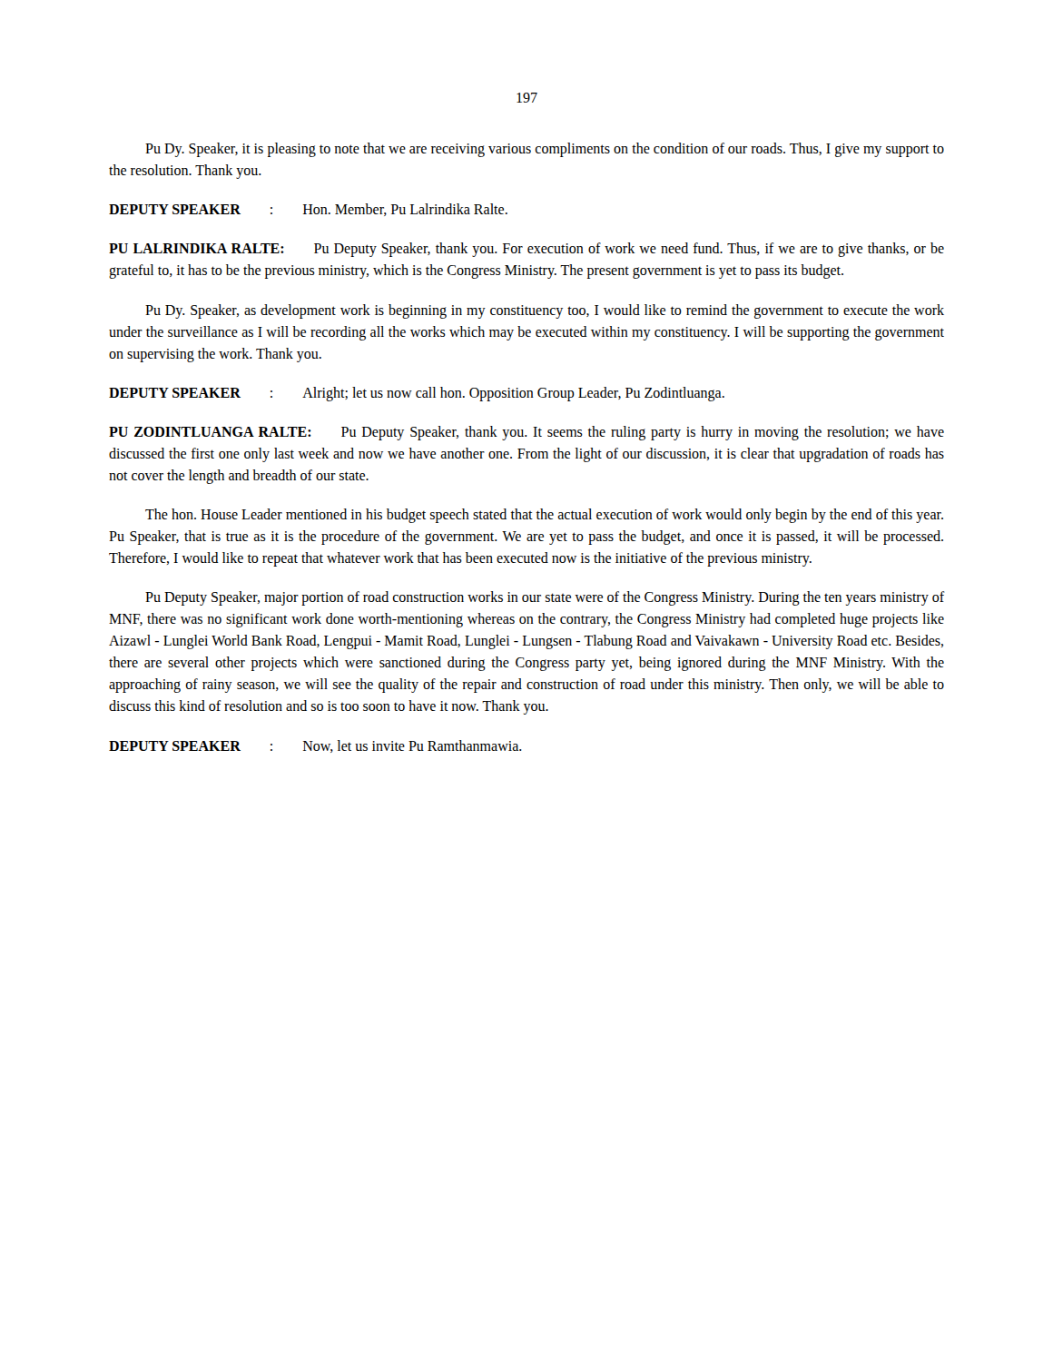197
Pu Dy. Speaker, it is pleasing to note that we are receiving various compliments on the condition of our roads. Thus, I give my support to the resolution. Thank you.
Deputy Speaker  :  Hon. Member, Pu Lalrindika Ralte.
Pu Lalrindika Ralte:  Pu Deputy Speaker, thank you. For execution of work we need fund. Thus, if we are to give thanks, or be grateful to, it has to be the previous ministry, which is the Congress Ministry. The present government is yet to pass its budget.
Pu Dy. Speaker, as development work is beginning in my constituency too, I would like to remind the government to execute the work under the surveillance as I will be recording all the works which may be executed within my constituency. I will be supporting the government on supervising the work. Thank you.
Deputy Speaker  :  Alright; let us now call hon. Opposition Group Leader, Pu Zodintluanga.
Pu Zodintluanga Ralte:  Pu Deputy Speaker, thank you. It seems the ruling party is hurry in moving the resolution; we have discussed the first one only last week and now we have another one. From the light of our discussion, it is clear that upgradation of roads has not cover the length and breadth of our state.
The hon. House Leader mentioned in his budget speech stated that the actual execution of work would only begin by the end of this year. Pu Speaker, that is true as it is the procedure of the government. We are yet to pass the budget, and once it is passed, it will be processed. Therefore, I would like to repeat that whatever work that has been executed now is the initiative of the previous ministry.
Pu Deputy Speaker, major portion of road construction works in our state were of the Congress Ministry. During the ten years ministry of MNF, there was no significant work done worth-mentioning whereas on the contrary, the Congress Ministry had completed huge projects like Aizawl - Lunglei World Bank Road, Lengpui - Mamit Road, Lunglei - Lungsen - Tlabung Road and Vaivakawn - University Road etc. Besides, there are several other projects which were sanctioned during the Congress party yet, being ignored during the MNF Ministry. With the approaching of rainy season, we will see the quality of the repair and construction of road under this ministry. Then only, we will be able to discuss this kind of resolution and so is too soon to have it now. Thank you.
Deputy Speaker  :  Now, let us invite Pu Ramthanmawia.